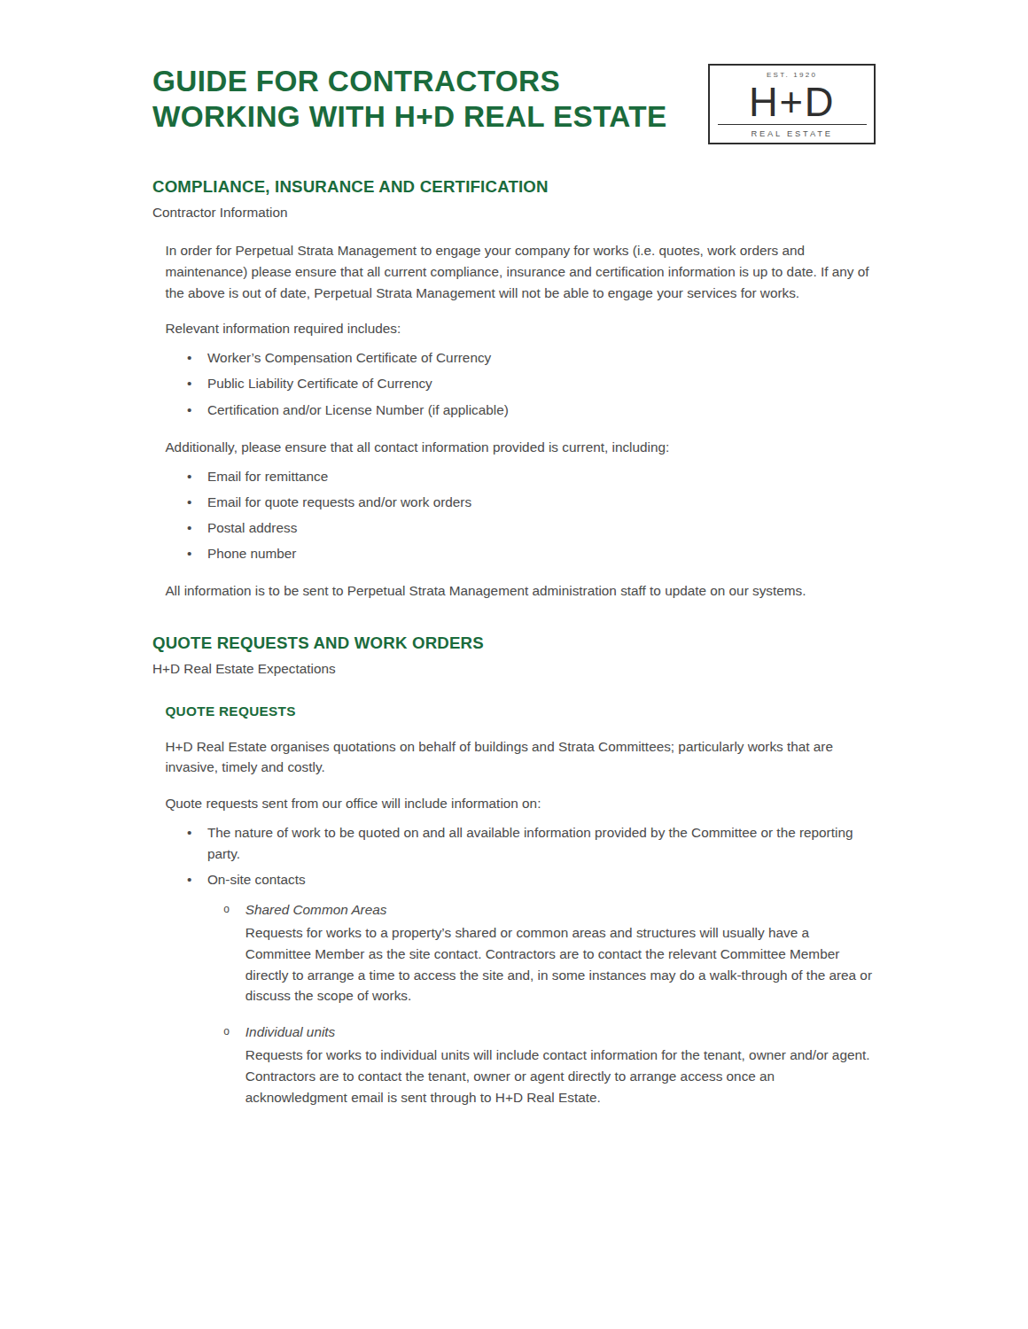Guide for Contractors Working with H+D Real Estate
EST. 1920
H+D
REAL ESTATE
Compliance, Insurance and Certification
Contractor Information
In order for Perpetual Strata Management to engage your company for works (i.e. quotes, work orders and maintenance) please ensure that all current compliance, insurance and certification information is up to date. If any of the above is out of date, Perpetual Strata Management will not be able to engage your services for works.
Relevant information required includes:
Worker’s Compensation Certificate of Currency
Public Liability Certificate of Currency
Certification and/or License Number (if applicable)
Additionally, please ensure that all contact information provided is current, including:
Email for remittance
Email for quote requests and/or work orders
Postal address
Phone number
All information is to be sent to Perpetual Strata Management administration staff to update on our systems.
Quote Requests and Work Orders
H+D Real Estate Expectations
Quote Requests
H+D Real Estate organises quotations on behalf of buildings and Strata Committees; particularly works that are invasive, timely and costly.
Quote requests sent from our office will include information on:
The nature of work to be quoted on and all available information provided by the Committee or the reporting party.
On-site contacts
Shared Common Areas Requests for works to a property’s shared or common areas and structures will usually have a Committee Member as the site contact. Contractors are to contact the relevant Committee Member directly to arrange a time to access the site and, in some instances may do a walk-through of the area or discuss the scope of works.
Individual units Requests for works to individual units will include contact information for the tenant, owner and/or agent. Contractors are to contact the tenant, owner or agent directly to arrange access once an acknowledgment email is sent through to H+D Real Estate.